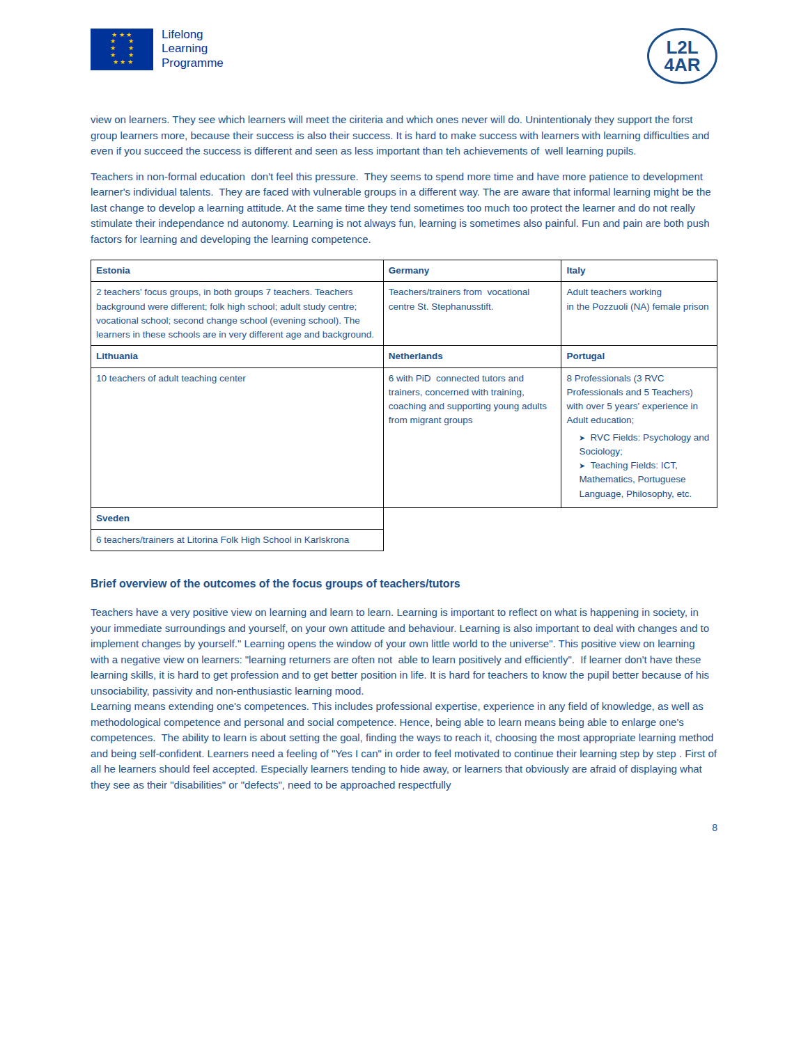Lifelong
Learning
Programme
L2L 4AR
view on learners. They see which learners will meet the ciriteria and which ones never will do. Unintentionaly they support the forst group learners more, because their success is also their success. It is hard to make success with learners with learning difficulties and even if you succeed the success is different and seen as less important than teh achievements of well learning pupils.
Teachers in non-formal education don't feel this pressure. They seems to spend more time and have more patience to development learner's individual talents. They are faced with vulnerable groups in a different way. The are aware that informal learning might be the last change to develop a learning attitude. At the same time they tend sometimes too much too protect the learner and do not really stimulate their independance nd autonomy. Learning is not always fun, learning is sometimes also painful. Fun and pain are both push factors for learning and developing the learning competence.
| Estonia | Germany | Italy |
| --- | --- | --- |
| 2 teachers' focus groups, in both groups 7 teachers. Teachers background were different; folk high school; adult study centre; vocational school; second change school (evening school). The learners in these schools are in very different age and background. | Teachers/trainers from vocational centre St. Stephanusstift. | Adult teachers working in the Pozzuoli (NA) female prison |
| Lithuania | Netherlands | Portugal |
| 10 teachers of adult teaching center | 6 with PiD connected tutors and trainers, concerned with training, coaching and supporting young adults from migrant groups | 8 Professionals (3 RVC Professionals and 5 Teachers) with over 5 years' experience in Adult education; RVC Fields: Psychology and Sociology; Teaching Fields: ICT, Mathematics, Portuguese Language, Philosophy, etc. |
| Sveden | |
| 6 teachers/trainers at Litorina Folk High School in Karlskrona | |
Brief overview of the outcomes of the focus groups of teachers/tutors
Teachers have a very positive view on learning and learn to learn. Learning is important to reflect on what is happening in society, in your immediate surroundings and yourself, on your own attitude and behaviour. Learning is also important to deal with changes and to implement changes by yourself." Learning opens the window of your own little world to the universe". This positive view on learning with a negative view on learners: "learning returners are often not able to learn positively and efficiently". If learner don't have these learning skills, it is hard to get profession and to get better position in life. It is hard for teachers to know the pupil better because of his unsociability, passivity and non-enthusiastic learning mood.
Learning means extending one's competences. This includes professional expertise, experience in any field of knowledge, as well as methodological competence and personal and social competence. Hence, being able to learn means being able to enlarge one's competences. The ability to learn is about setting the goal, finding the ways to reach it, choosing the most appropriate learning method and being self-confident. Learners need a feeling of "Yes I can" in order to feel motivated to continue their learning step by step . First of all he learners should feel accepted. Especially learners tending to hide away, or learners that obviously are afraid of displaying what they see as their "disabilities" or "defects", need to be approached respectfully
8